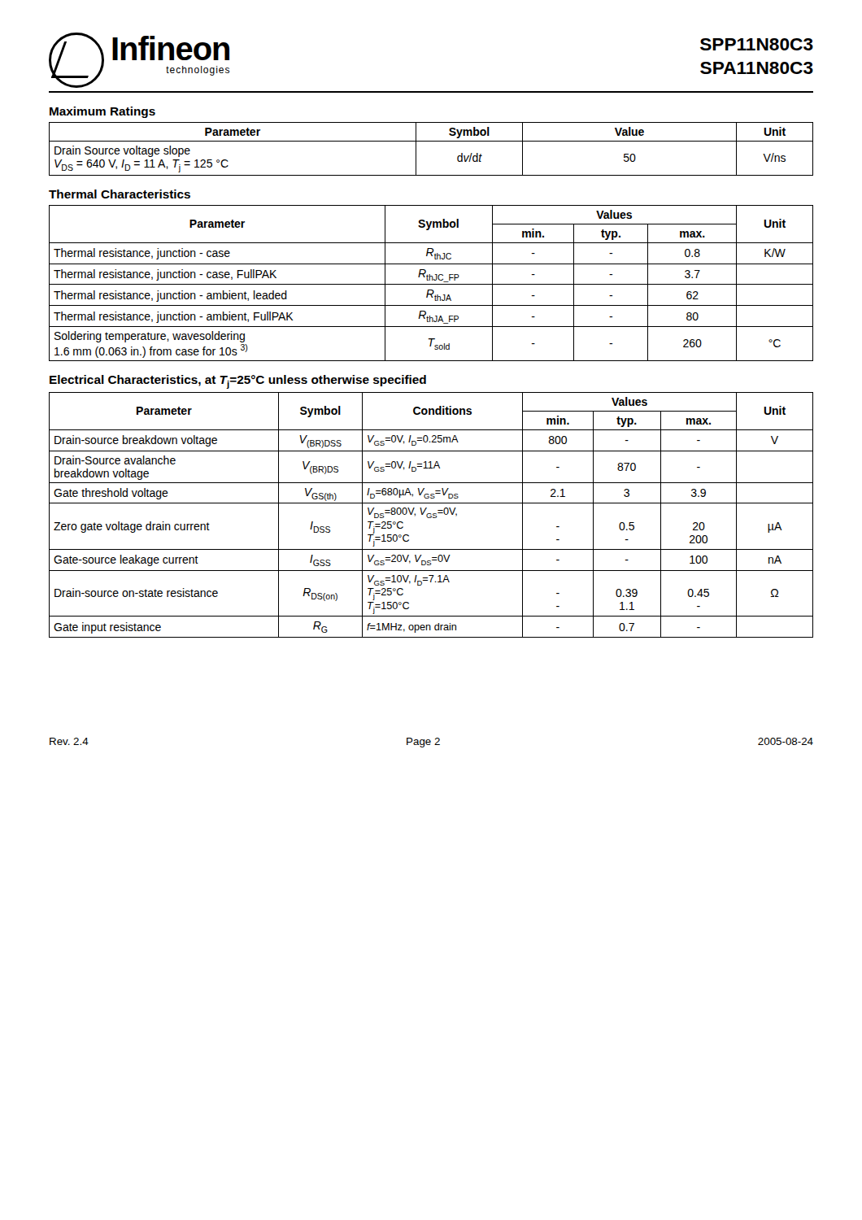Infineon
technologies
SPP11N80C3
SPA11N80C3
Maximum Ratings
| Parameter | Symbol | Value | Unit |
| --- | --- | --- | --- |
| Drain Source voltage slope V DS = 640 V, I D = 11 A, T j = 125 °C | d v /d t | 50 | V/ns |
Thermal Characteristics
| Parameter | Symbol | Values | Unit |
| --- | --- | --- | --- |
| min. | typ. | max. |
| Thermal resistance, junction - case | R thJC | - | - | 0.8 | K/W |
| Thermal resistance, junction - case, FullPAK | R thJC_FP | - | - | 3.7 | |
| Thermal resistance, junction - ambient, leaded | R thJA | - | - | 62 | |
| Thermal resistance, junction - ambient, FullPAK | R thJA_FP | - | - | 80 | |
| Soldering temperature, wavesoldering 1.6 mm (0.063 in.) from case for 10s 3) | T sold | - | - | 260 | °C |
Electrical Characteristics, at Tj=25°C unless otherwise specified
| Parameter | Symbol | Conditions | Values | Unit |
| --- | --- | --- | --- | --- |
| min. | typ. | max. |
| Drain-source breakdown voltage | V (BR)DSS | V GS =0V, I D =0.25mA | 800 | - | - | V |
| Drain-Source avalanche breakdown voltage | V (BR)DS | V GS =0V, I D =11A | - | 870 | - | |
| Gate threshold voltage | V GS(th) | I D =680µA, V GS = V DS | 2.1 | 3 | 3.9 | |
| Zero gate voltage drain current | I DSS | V DS =800V, V GS =0V, T j =25°C T j =150°C | - - | 0.5 - | 20 200 | µA |
| Gate-source leakage current | I GSS | V GS =20V, V DS =0V | - | - | 100 | nA |
| Drain-source on-state resistance | R DS(on) | V GS =10V, I D =7.1A T j =25°C T j =150°C | - - | 0.39 1.1 | 0.45 - | Ω |
| Gate input resistance | R G | f =1MHz, open drain | - | 0.7 | - | |
Rev. 2.4
Page 2
2005-08-24